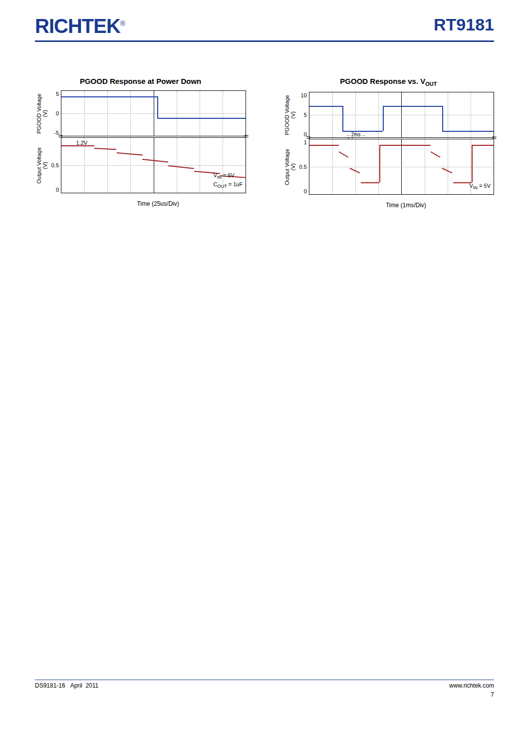RICHTEK®
RT9181
PGOOD Response at Power Down
PGOOD Voltage
(V)
5 0 -5
≈
≈
Output Voltage
(V)
0.5 0
1.2V
VIN = 5V
COUT = 1uF
Time (25us/Div)
PGOOD Response vs. VOUT
PGOOD Voltage
(V)
10 5 0
←2ms→
delay
≈
≈
Output Voltage
(V)
1 0.5 0
VIN = 5V
Time (1ms/Div)
DS9181-16 April 2011
www.richtek.com
7